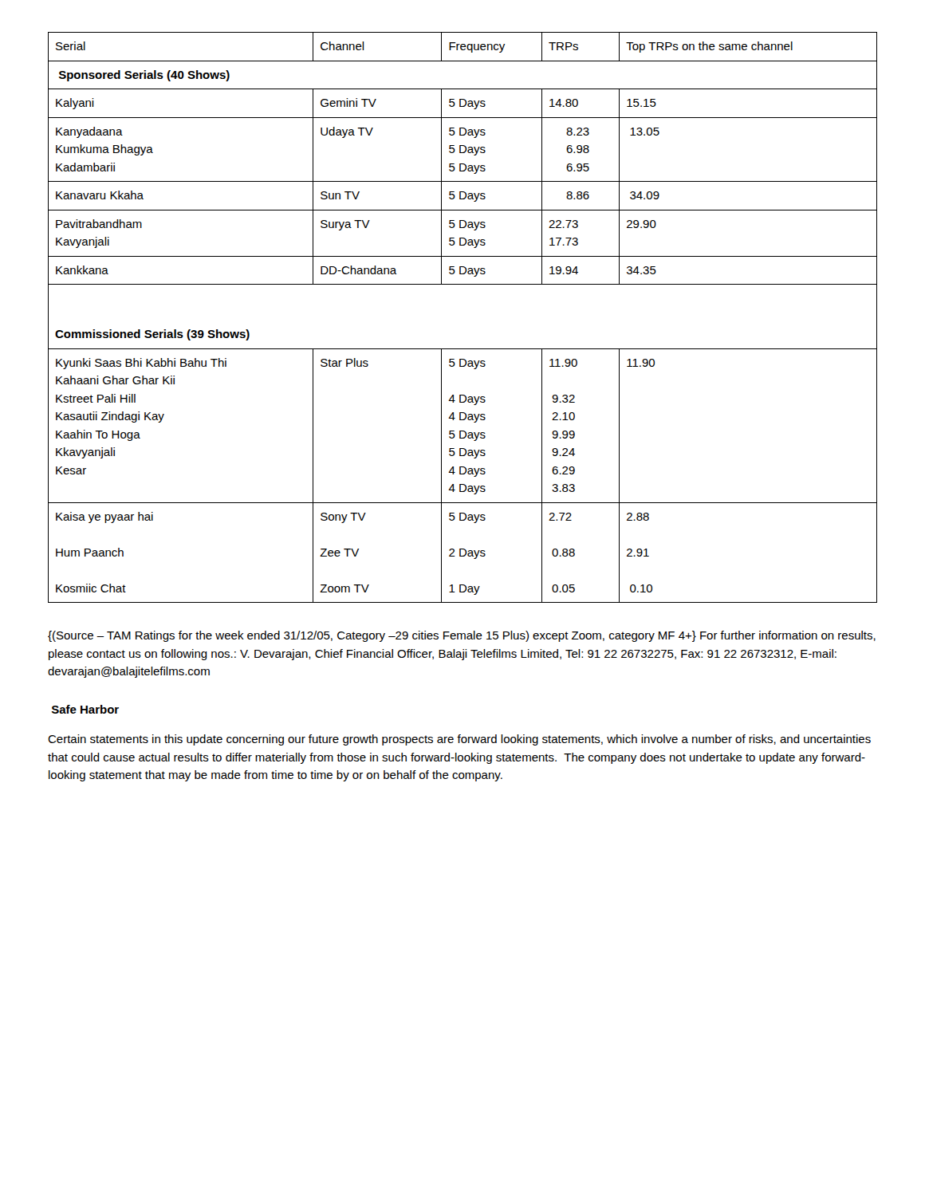| Serial | Channel | Frequency | TRPs | Top TRPs on the same channel |
| --- | --- | --- | --- | --- |
| Sponsored Serials (40 Shows) |
| Kalyani | Gemini TV | 5 Days | 14.80 | 15.15 |
| Kanyadaana Kumkuma Bhagya Kadambarii | Udaya TV | 5 Days 5 Days 5 Days | 8.23 6.98 6.95 | 13.05 |
| Kanavaru Kkaha | Sun TV | 5 Days | 8.86 | 34.09 |
| Pavitrabandham Kavyanjali | Surya TV | 5 Days 5 Days | 22.73 17.73 | 29.90 |
| Kankkana | DD-Chandana | 5 Days | 19.94 | 34.35 |
| Commissioned Serials (39 Shows) |
| Kyunki Saas Bhi Kabhi Bahu Thi Kahaani Ghar Ghar Kii Kstreet Pali Hill Kasautii Zindagi Kay Kaahin To Hoga Kkavyanjali Kesar | Star Plus | 5 Days 4 Days 4 Days 5 Days 5 Days 4 Days 4 Days | 11.90 9.32 2.10 9.99 9.24 6.29 3.83 | 11.90 |
| Kaisa ye pyaar hai Hum Paanch Kosmiic Chat | Sony TV Zee TV Zoom TV | 5 Days 2 Days 1 Day | 2.72 0.88 0.05 | 2.88 2.91 0.10 |
{(Source – TAM Ratings for the week ended 31/12/05, Category –29 cities Female 15 Plus) except Zoom, category MF 4+} For further information on results, please contact us on following nos.: V. Devarajan, Chief Financial Officer, Balaji Telefilms Limited, Tel: 91 22 26732275, Fax: 91 22 26732312, E-mail: devarajan@balajitelefilms.com
Safe Harbor
Certain statements in this update concerning our future growth prospects are forward looking statements, which involve a number of risks, and uncertainties that could cause actual results to differ materially from those in such forward-looking statements. The company does not undertake to update any forward-looking statement that may be made from time to time by or on behalf of the company.